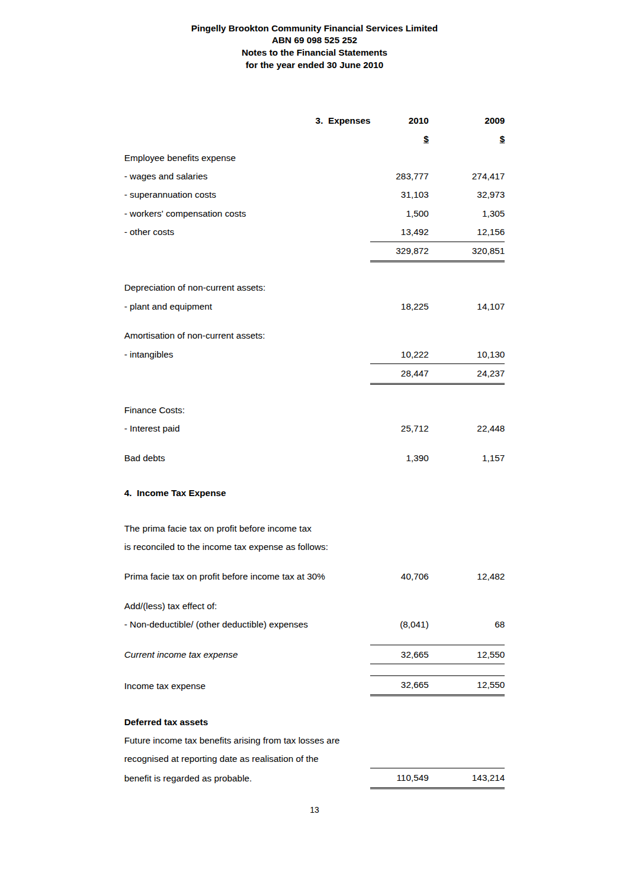Pingelly Brookton Community Financial Services Limited
ABN 69 098 525 252
Notes to the Financial Statements
for the year ended 30 June 2010
| 3. Expenses | 2010 | 2009 |
| | $ | $ |
| Employee benefits expense | | |
| - wages and salaries | 283,777 | 274,417 |
| - superannuation costs | 31,103 | 32,973 |
| - workers' compensation costs | 1,500 | 1,305 |
| - other costs | 13,492 | 12,156 |
| | 329,872 | 320,851 |
| Depreciation of non-current assets: | | |
| - plant and equipment | 18,225 | 14,107 |
| Amortisation of non-current assets: | | |
| - intangibles | 10,222 | 10,130 |
| | 28,447 | 24,237 |
| Finance Costs: | | |
| - Interest paid | 25,712 | 22,448 |
| Bad debts | 1,390 | 1,157 |
| 4. Income Tax Expense | | |
| The prima facie tax on profit before income tax | | |
| is reconciled to the income tax expense as follows: | | |
| Prima facie tax on profit before income tax at 30% | 40,706 | 12,482 |
| Add/(less) tax effect of: | | |
| - Non-deductible/ (other deductible) expenses | (8,041) | 68 |
| Current income tax expense | 32,665 | 12,550 |
| Income tax expense | 32,665 | 12,550 |
| Deferred tax assets | | |
| Future income tax benefits arising from tax losses are | | |
| recognised at reporting date as realisation of the | | |
| benefit is regarded as probable. | 110,549 | 143,214 |
13